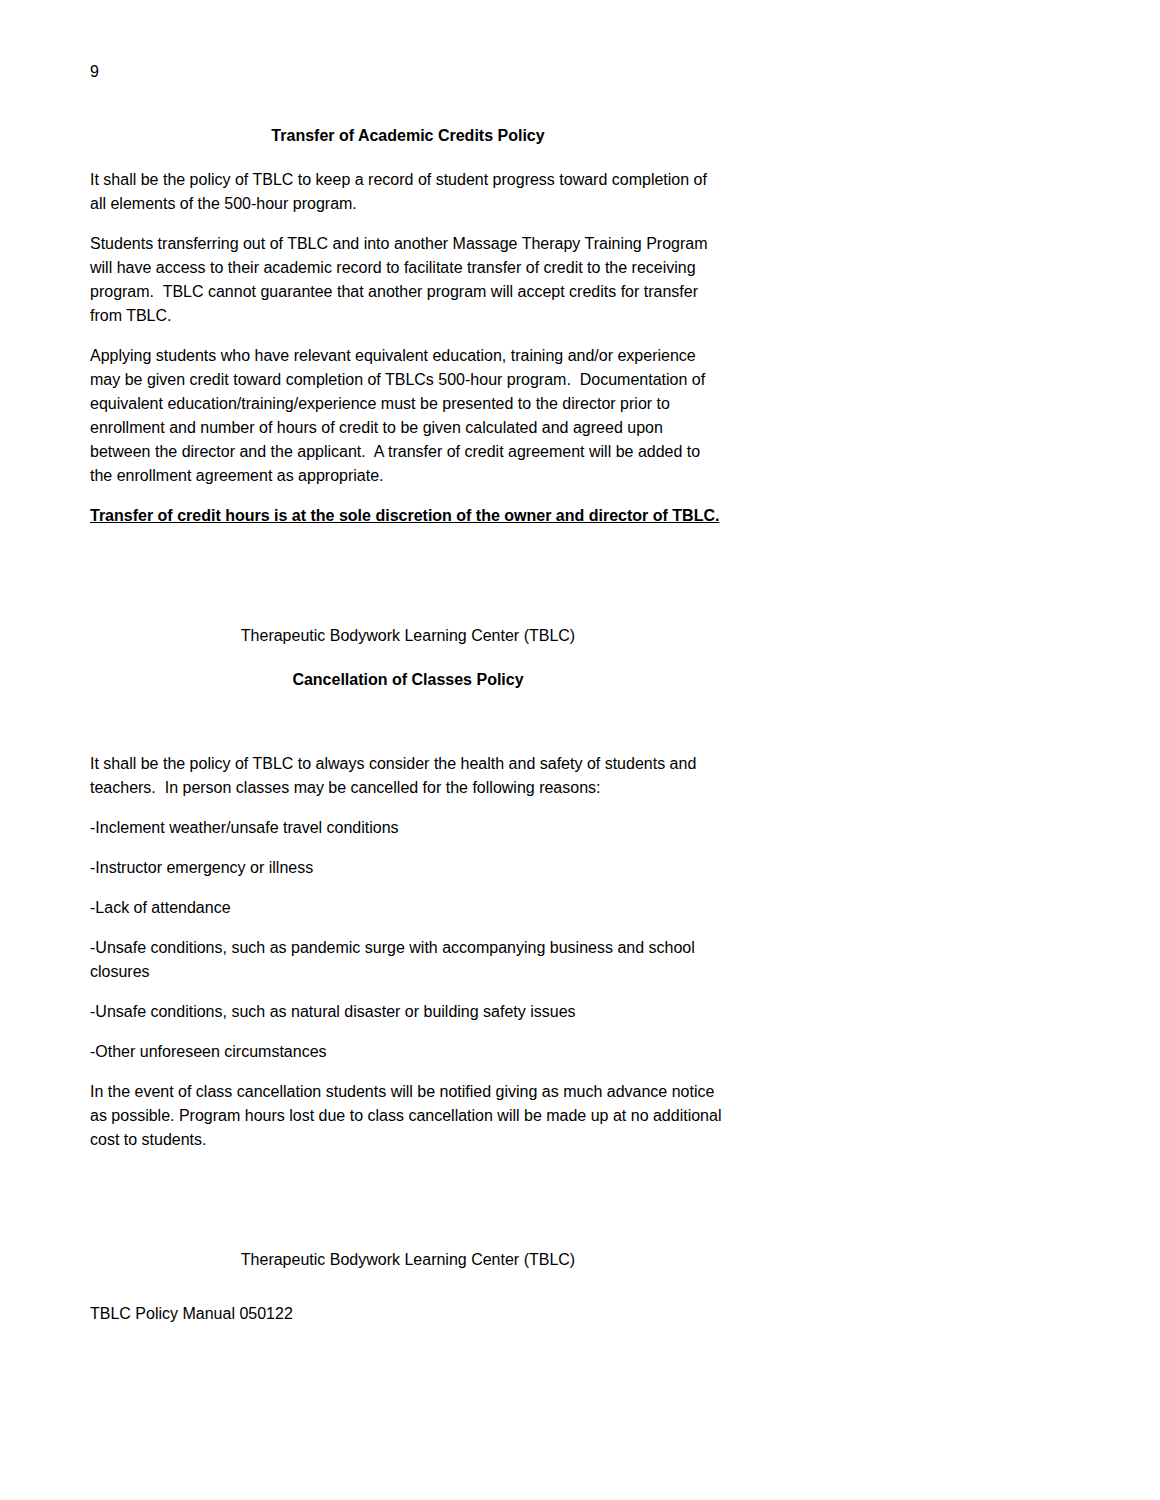9
Transfer of Academic Credits Policy
It shall be the policy of TBLC to keep a record of student progress toward completion of all elements of the 500-hour program.
Students transferring out of TBLC and into another Massage Therapy Training Program will have access to their academic record to facilitate transfer of credit to the receiving program. TBLC cannot guarantee that another program will accept credits for transfer from TBLC.
Applying students who have relevant equivalent education, training and/or experience may be given credit toward completion of TBLCs 500-hour program. Documentation of equivalent education/training/experience must be presented to the director prior to enrollment and number of hours of credit to be given calculated and agreed upon between the director and the applicant. A transfer of credit agreement will be added to the enrollment agreement as appropriate.
Transfer of credit hours is at the sole discretion of the owner and director of TBLC.
Therapeutic Bodywork Learning Center (TBLC)
Cancellation of Classes Policy
It shall be the policy of TBLC to always consider the health and safety of students and teachers. In person classes may be cancelled for the following reasons:
-Inclement weather/unsafe travel conditions
-Instructor emergency or illness
-Lack of attendance
-Unsafe conditions, such as pandemic surge with accompanying business and school closures
-Unsafe conditions, such as natural disaster or building safety issues
-Other unforeseen circumstances
In the event of class cancellation students will be notified giving as much advance notice as possible. Program hours lost due to class cancellation will be made up at no additional cost to students.
Therapeutic Bodywork Learning Center (TBLC)
TBLC Policy Manual 050122